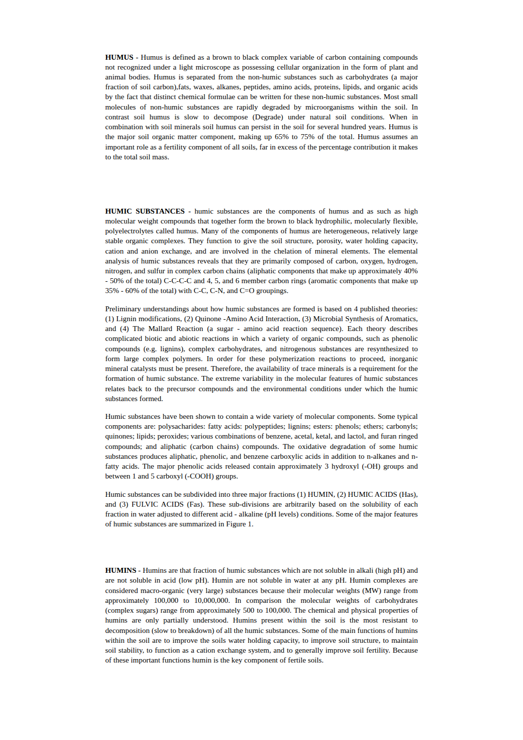HUMUS - Humus is defined as a brown to black complex variable of carbon containing compounds not recognized under a light microscope as possessing cellular organization in the form of plant and animal bodies. Humus is separated from the non-humic substances such as carbohydrates (a major fraction of soil carbon),fats, waxes, alkanes, peptides, amino acids, proteins, lipids, and organic acids by the fact that distinct chemical formulae can be written for these non-humic substances. Most small molecules of non-humic substances are rapidly degraded by microorganisms within the soil. In contrast soil humus is slow to decompose (Degrade) under natural soil conditions. When in combination with soil minerals soil humus can persist in the soil for several hundred years. Humus is the major soil organic matter component, making up 65% to 75% of the total. Humus assumes an important role as a fertility component of all soils, far in excess of the percentage contribution it makes to the total soil mass.
HUMIC SUBSTANCES - humic substances are the components of humus and as such as high molecular weight compounds that together form the brown to black hydrophilic, molecularly flexible, polyelectrolytes called humus. Many of the components of humus are heterogeneous, relatively large stable organic complexes. They function to give the soil structure, porosity, water holding capacity, cation and anion exchange, and are involved in the chelation of mineral elements. The elemental analysis of humic substances reveals that they are primarily composed of carbon, oxygen, hydrogen, nitrogen, and sulfur in complex carbon chains (aliphatic components that make up approximately 40% - 50% of the total) C-C-C-C and 4, 5, and 6 member carbon rings (aromatic components that make up 35% - 60% of the total) with C-C, C-N, and C=O groupings.
Preliminary understandings about how humic substances are formed is based on 4 published theories: (1) Lignin modifications, (2) Quinone -Amino Acid Interaction, (3) Microbial Synthesis of Aromatics, and (4) The Mallard Reaction (a sugar - amino acid reaction sequence). Each theory describes complicated biotic and abiotic reactions in which a variety of organic compounds, such as phenolic compounds (e.g. lignins), complex carbohydrates, and nitrogenous substances are resynthesized to form large complex polymers. In order for these polymerization reactions to proceed, inorganic mineral catalysts must be present. Therefore, the availability of trace minerals is a requirement for the formation of humic substance. The extreme variability in the molecular features of humic substances relates back to the precursor compounds and the environmental conditions under which the humic substances formed.
Humic substances have been shown to contain a wide variety of molecular components. Some typical components are: polysacharides: fatty acids: polypeptides; lignins; esters: phenols; ethers; carbonyls; quinones; lipids; peroxides; various combinations of benzene, acetal, ketal, and lactol, and furan ringed compounds; and aliphatic (carbon chains) compounds. The oxidative degradation of some humic substances produces aliphatic, phenolic, and benzene carboxylic acids in addition to n-alkanes and n-fatty acids. The major phenolic acids released contain approximately 3 hydroxyl (-OH) groups and between 1 and 5 carboxyl (-COOH) groups.
Humic substances can be subdivided into three major fractions (1) HUMIN, (2) HUMIC ACIDS (Has), and (3) FULVIC ACIDS (Fas). These sub-divisions are arbitrarily based on the solubility of each fraction in water adjusted to different acid - alkaline (pH levels) conditions. Some of the major features of humic substances are summarized in Figure 1.
HUMINS - Humins are that fraction of humic substances which are not soluble in alkali (high pH) and are not soluble in acid (low pH). Humin are not soluble in water at any pH. Humin complexes are considered macro-organic (very large) substances because their molecular weights (MW) range from approximately 100,000 to 10,000,000. In comparison the molecular weights of carbohydrates (complex sugars) range from approximately 500 to 100,000. The chemical and physical properties of humins are only partially understood. Humins present within the soil is the most resistant to decomposition (slow to breakdown) of all the humic substances. Some of the main functions of humins within the soil are to improve the soils water holding capacity, to improve soil structure, to maintain soil stability, to function as a cation exchange system, and to generally improve soil fertility. Because of these important functions humin is the key component of fertile soils.